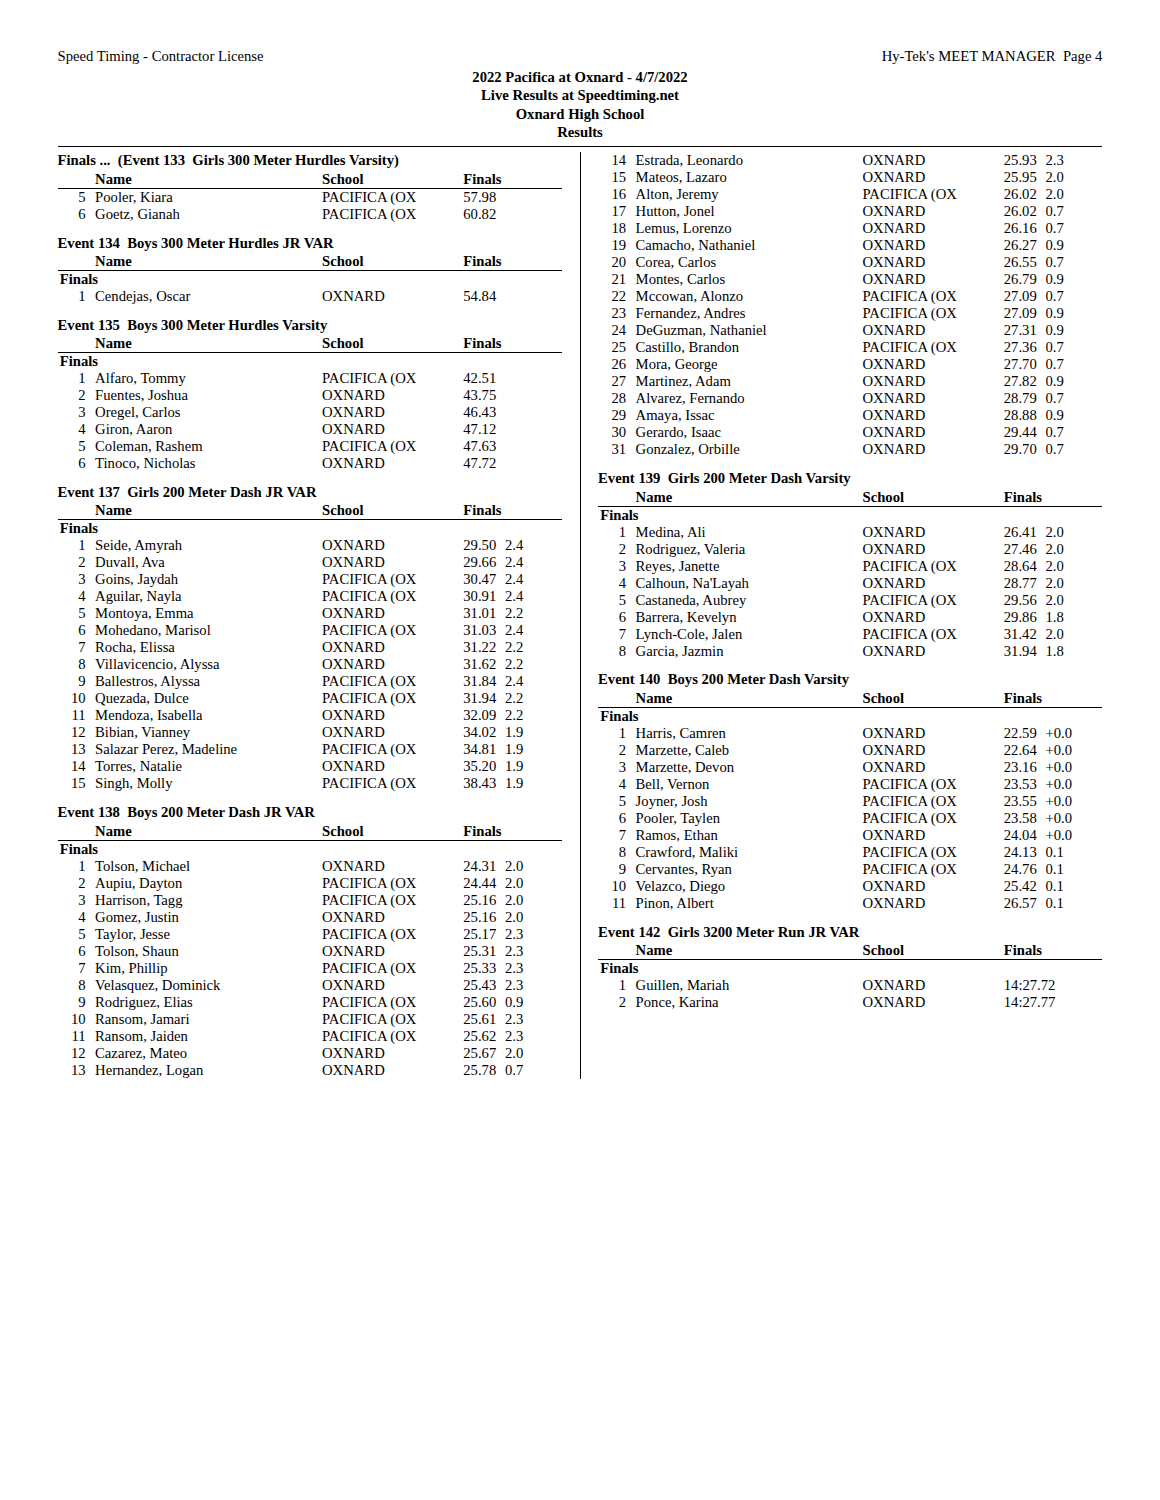Speed Timing - Contractor License
Hy-Tek's MEET MANAGER Page 4
2022 Pacifica at Oxnard - 4/7/2022 Live Results at Speedtiming.net Oxnard High School Results
Finals ... (Event 133 Girls 300 Meter Hurdles Varsity)
| | Name | School | Finals |
| --- | --- | --- | --- |
| 5 | Pooler, Kiara | PACIFICA (OX | 57.98 |
| 6 | Goetz, Gianah | PACIFICA (OX | 60.82 |
Event 134 Boys 300 Meter Hurdles JR VAR
| | Name | School | Finals |
| --- | --- | --- | --- |
| Finals |
| 1 | Cendejas, Oscar | OXNARD | 54.84 |
Event 135 Boys 300 Meter Hurdles Varsity
| | Name | School | Finals |
| --- | --- | --- | --- |
| Finals |
| 1 | Alfaro, Tommy | PACIFICA (OX | 42.51 |
| 2 | Fuentes, Joshua | OXNARD | 43.75 |
| 3 | Oregel, Carlos | OXNARD | 46.43 |
| 4 | Giron, Aaron | OXNARD | 47.12 |
| 5 | Coleman, Rashem | PACIFICA (OX | 47.63 |
| 6 | Tinoco, Nicholas | OXNARD | 47.72 |
Event 137 Girls 200 Meter Dash JR VAR
| | Name | School | Finals |
| --- | --- | --- | --- |
| Finals |
| 1 | Seide, Amyrah | OXNARD | 29.50 2.4 |
| 2 | Duvall, Ava | OXNARD | 29.66 2.4 |
| 3 | Goins, Jaydah | PACIFICA (OX | 30.47 2.4 |
| 4 | Aguilar, Nayla | PACIFICA (OX | 30.91 2.4 |
| 5 | Montoya, Emma | OXNARD | 31.01 2.2 |
| 6 | Mohedano, Marisol | PACIFICA (OX | 31.03 2.4 |
| 7 | Rocha, Elissa | OXNARD | 31.22 2.2 |
| 8 | Villavicencio, Alyssa | OXNARD | 31.62 2.2 |
| 9 | Ballestros, Alyssa | PACIFICA (OX | 31.84 2.4 |
| 10 | Quezada, Dulce | PACIFICA (OX | 31.94 2.2 |
| 11 | Mendoza, Isabella | OXNARD | 32.09 2.2 |
| 12 | Bibian, Vianney | OXNARD | 34.02 1.9 |
| 13 | Salazar Perez, Madeline | PACIFICA (OX | 34.81 1.9 |
| 14 | Torres, Natalie | OXNARD | 35.20 1.9 |
| 15 | Singh, Molly | PACIFICA (OX | 38.43 1.9 |
Event 138 Boys 200 Meter Dash JR VAR
| | Name | School | Finals |
| --- | --- | --- | --- |
| Finals |
| 1 | Tolson, Michael | OXNARD | 24.31 2.0 |
| 2 | Aupiu, Dayton | PACIFICA (OX | 24.44 2.0 |
| 3 | Harrison, Tagg | PACIFICA (OX | 25.16 2.0 |
| 4 | Gomez, Justin | OXNARD | 25.16 2.0 |
| 5 | Taylor, Jesse | PACIFICA (OX | 25.17 2.3 |
| 6 | Tolson, Shaun | OXNARD | 25.31 2.3 |
| 7 | Kim, Phillip | PACIFICA (OX | 25.33 2.3 |
| 8 | Velasquez, Dominick | OXNARD | 25.43 2.3 |
| 9 | Rodriguez, Elias | PACIFICA (OX | 25.60 0.9 |
| 10 | Ransom, Jamari | PACIFICA (OX | 25.61 2.3 |
| 11 | Ransom, Jaiden | PACIFICA (OX | 25.62 2.3 |
| 12 | Cazarez, Mateo | OXNARD | 25.67 2.0 |
| 13 | Hernandez, Logan | OXNARD | 25.78 0.7 |
| 14 | Estrada, Leonardo | OXNARD | 25.93 2.3 |
| 15 | Mateos, Lazaro | OXNARD | 25.95 2.0 |
| 16 | Alton, Jeremy | PACIFICA (OX | 26.02 2.0 |
| 17 | Hutton, Jonel | OXNARD | 26.02 0.7 |
| 18 | Lemus, Lorenzo | OXNARD | 26.16 0.7 |
| 19 | Camacho, Nathaniel | OXNARD | 26.27 0.9 |
| 20 | Corea, Carlos | OXNARD | 26.55 0.7 |
| 21 | Montes, Carlos | OXNARD | 26.79 0.9 |
| 22 | Mccowan, Alonzo | PACIFICA (OX | 27.09 0.7 |
| 23 | Fernandez, Andres | PACIFICA (OX | 27.09 0.9 |
| 24 | DeGuzman, Nathaniel | OXNARD | 27.31 0.9 |
| 25 | Castillo, Brandon | PACIFICA (OX | 27.36 0.7 |
| 26 | Mora, George | OXNARD | 27.70 0.7 |
| 27 | Martinez, Adam | OXNARD | 27.82 0.9 |
| 28 | Alvarez, Fernando | OXNARD | 28.79 0.7 |
| 29 | Amaya, Issac | OXNARD | 28.88 0.9 |
| 30 | Gerardo, Isaac | OXNARD | 29.44 0.7 |
| 31 | Gonzalez, Orbille | OXNARD | 29.70 0.7 |
Event 139 Girls 200 Meter Dash Varsity
| | Name | School | Finals |
| --- | --- | --- | --- |
| Finals |
| 1 | Medina, Ali | OXNARD | 26.41 2.0 |
| 2 | Rodriguez, Valeria | OXNARD | 27.46 2.0 |
| 3 | Reyes, Janette | PACIFICA (OX | 28.64 2.0 |
| 4 | Calhoun, Na'Layah | OXNARD | 28.77 2.0 |
| 5 | Castaneda, Aubrey | PACIFICA (OX | 29.56 2.0 |
| 6 | Barrera, Kevelyn | OXNARD | 29.86 1.8 |
| 7 | Lynch-Cole, Jalen | PACIFICA (OX | 31.42 2.0 |
| 8 | Garcia, Jazmin | OXNARD | 31.94 1.8 |
Event 140 Boys 200 Meter Dash Varsity
| | Name | School | Finals |
| --- | --- | --- | --- |
| Finals |
| 1 | Harris, Camren | OXNARD | 22.59 +0.0 |
| 2 | Marzette, Caleb | OXNARD | 22.64 +0.0 |
| 3 | Marzette, Devon | OXNARD | 23.16 +0.0 |
| 4 | Bell, Vernon | PACIFICA (OX | 23.53 +0.0 |
| 5 | Joyner, Josh | PACIFICA (OX | 23.55 +0.0 |
| 6 | Pooler, Taylen | PACIFICA (OX | 23.58 +0.0 |
| 7 | Ramos, Ethan | OXNARD | 24.04 +0.0 |
| 8 | Crawford, Maliki | PACIFICA (OX | 24.13 0.1 |
| 9 | Cervantes, Ryan | PACIFICA (OX | 24.76 0.1 |
| 10 | Velazco, Diego | OXNARD | 25.42 0.1 |
| 11 | Pinon, Albert | OXNARD | 26.57 0.1 |
Event 142 Girls 3200 Meter Run JR VAR
| | Name | School | Finals |
| --- | --- | --- | --- |
| Finals |
| 1 | Guillen, Mariah | OXNARD | 14:27.72 |
| 2 | Ponce, Karina | OXNARD | 14:27.77 |